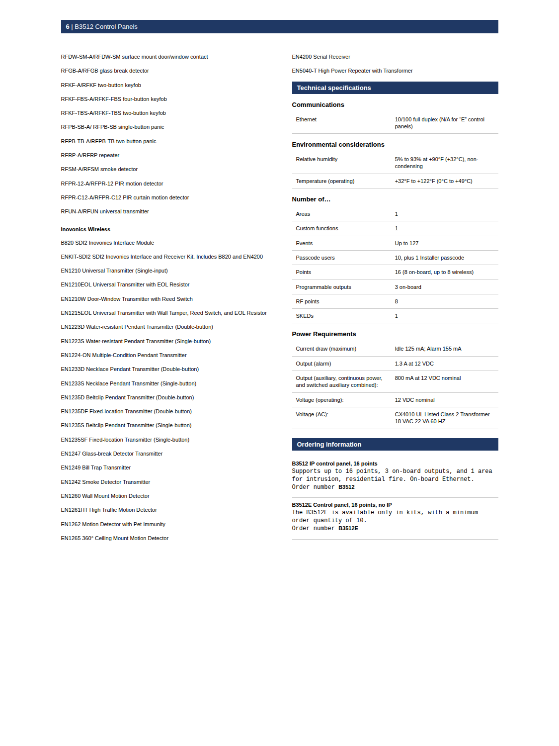6 | B3512 Control Panels
RFDW-SM-A/RFDW-SM surface mount door/window contact
RFGB-A/RFGB glass break detector
RFKF-A/RFKF two-button keyfob
RFKF-FBS-A/RFKF-FBS four-button keyfob
RFKF-TBS-A/RFKF-TBS two-button keyfob
RFPB-SB-A/ RFPB-SB single-button panic
RFPB-TB-A/RFPB-TB two-button panic
RFRP-A/RFRP repeater
RFSM-A/RFSM smoke detector
RFPR-12-A/RFPR-12 PIR motion detector
RFPR-C12-A/RFPR-C12 PIR curtain motion detector
RFUN-A/RFUN universal transmitter
Inovonics Wireless
B820 SDI2 Inovonics Interface Module
ENKIT-SDI2 SDI2 Inovonics Interface and Receiver Kit. Includes B820 and EN4200
EN1210 Universal Transmitter (Single-input)
EN1210EOL Universal Transmitter with EOL Resistor
EN1210W Door-Window Transmitter with Reed Switch
EN1215EOL Universal Transmitter with Wall Tamper, Reed Switch, and EOL Resistor
EN1223D Water-resistant Pendant Transmitter (Double-button)
EN1223S Water-resistant Pendant Transmitter (Single-button)
EN1224-ON Multiple-Condition Pendant Transmitter
EN1233D Necklace Pendant Transmitter (Double-button)
EN1233S Necklace Pendant Transmitter (Single-button)
EN1235D Beltclip Pendant Transmitter (Double-button)
EN1235DF Fixed-location Transmitter (Double-button)
EN1235S Beltclip Pendant Transmitter (Single-button)
EN1235SF Fixed-location Transmitter (Single-button)
EN1247 Glass-break Detector Transmitter
EN1249 Bill Trap Transmitter
EN1242 Smoke Detector Transmitter
EN1260 Wall Mount Motion Detector
EN1261HT High Traffic Motion Detector
EN1262 Motion Detector with Pet Immunity
EN1265 360° Ceiling Mount Motion Detector
EN4200 Serial Receiver
EN5040-T High Power Repeater with Transformer
Technical specifications
Communications
| Ethernet | 10/100 full duplex (N/A for “E” control panels) |
Environmental considerations
| Relative humidity | 5% to 93% at +90°F (+32°C), non-condensing |
| Temperature (operating) | +32°F to +122°F (0°C to +49°C) |
Number of…
| Areas | 1 |
| Custom functions | 1 |
| Events | Up to 127 |
| Passcode users | 10, plus 1 Installer passcode |
| Points | 16 (8 on-board, up to 8 wireless) |
| Programmable outputs | 3 on-board |
| RF points | 8 |
| SKEDs | 1 |
Power Requirements
| Current draw (maximum) | Idle 125 mA; Alarm 155 mA |
| Output (alarm) | 1.3 A at 12 VDC |
| Output (auxiliary, continuous power, and switched auxiliary combined): | 800 mA at 12 VDC nominal |
| Voltage (operating): | 12 VDC nominal |
| Voltage (AC): | CX4010 UL Listed Class 2 Transformer 18 VAC 22 VA 60 HZ |
Ordering information
B3512 IP control panel, 16 points
Supports up to 16 points, 3 on-board outputs, and 1 area for intrusion, residential fire. On-board Ethernet.
Order number B3512
B3512E Control panel, 16 points, no IP
The B3512E is available only in kits, with a minimum order quantity of 10.
Order number B3512E